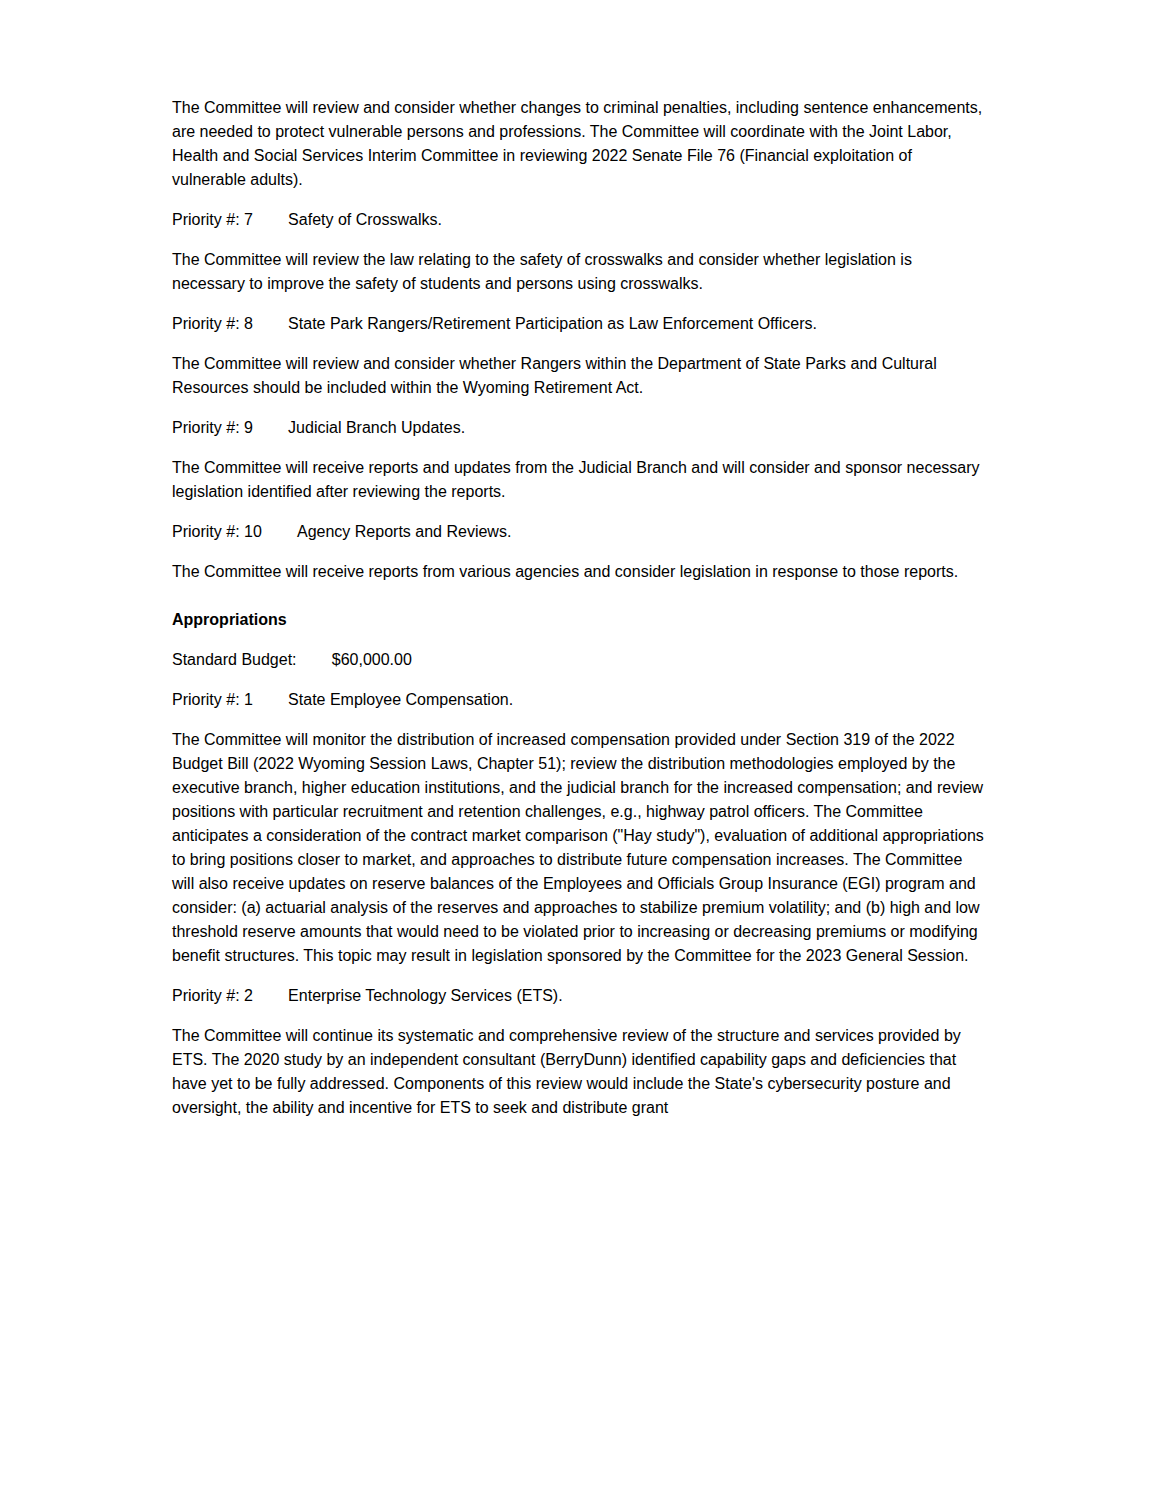The Committee will review and consider whether changes to criminal penalties, including sentence enhancements, are needed to protect vulnerable persons and professions. The Committee will coordinate with the Joint Labor, Health and Social Services Interim Committee in reviewing 2022 Senate File 76 (Financial exploitation of vulnerable adults).
Priority #: 7 Safety of Crosswalks.
The Committee will review the law relating to the safety of crosswalks and consider whether legislation is necessary to improve the safety of students and persons using crosswalks.
Priority #: 8 State Park Rangers/Retirement Participation as Law Enforcement Officers.
The Committee will review and consider whether Rangers within the Department of State Parks and Cultural Resources should be included within the Wyoming Retirement Act.
Priority #: 9 Judicial Branch Updates.
The Committee will receive reports and updates from the Judicial Branch and will consider and sponsor necessary legislation identified after reviewing the reports.
Priority #: 10 Agency Reports and Reviews.
The Committee will receive reports from various agencies and consider legislation in response to those reports.
Appropriations
Standard Budget:$60,000.00
Priority #: 1 State Employee Compensation.
The Committee will monitor the distribution of increased compensation provided under Section 319 of the 2022 Budget Bill (2022 Wyoming Session Laws, Chapter 51); review the distribution methodologies employed by the executive branch, higher education institutions, and the judicial branch for the increased compensation; and review positions with particular recruitment and retention challenges, e.g., highway patrol officers. The Committee anticipates a consideration of the contract market comparison ("Hay study"), evaluation of additional appropriations to bring positions closer to market, and approaches to distribute future compensation increases. The Committee will also receive updates on reserve balances of the Employees and Officials Group Insurance (EGI) program and consider: (a) actuarial analysis of the reserves and approaches to stabilize premium volatility; and (b) high and low threshold reserve amounts that would need to be violated prior to increasing or decreasing premiums or modifying benefit structures. This topic may result in legislation sponsored by the Committee for the 2023 General Session.
Priority #: 2 Enterprise Technology Services (ETS).
The Committee will continue its systematic and comprehensive review of the structure and services provided by ETS. The 2020 study by an independent consultant (BerryDunn) identified capability gaps and deficiencies that have yet to be fully addressed. Components of this review would include the State's cybersecurity posture and oversight, the ability and incentive for ETS to seek and distribute grant